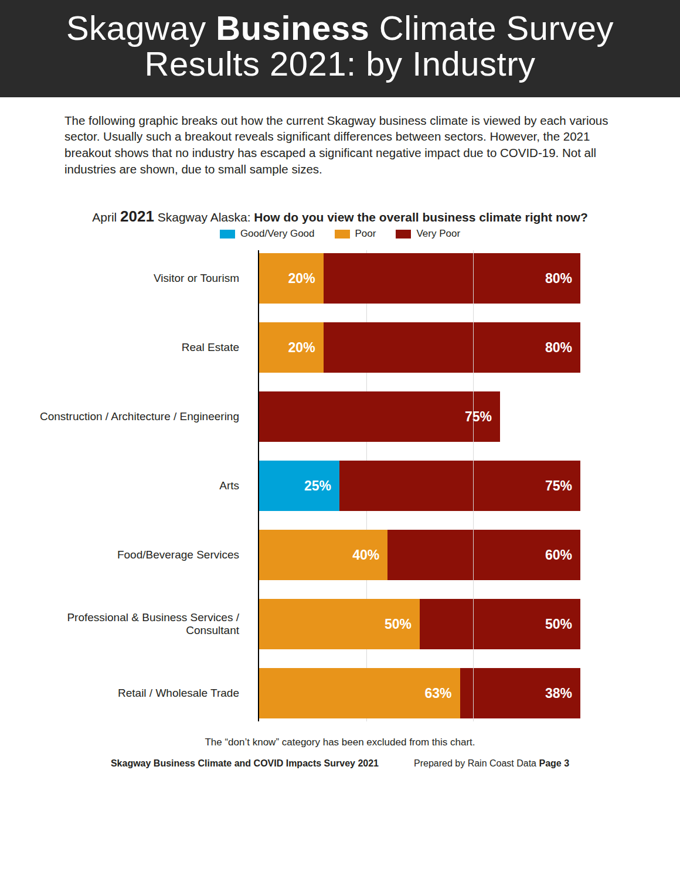Skagway Business Climate Survey
Results 2021: by Industry
The following graphic breaks out how the current Skagway business climate is viewed by each various sector. Usually such a breakout reveals significant differences between sectors. However, the 2021 breakout shows that no industry has escaped a significant negative impact due to COVID-19. Not all industries are shown, due to small sample sizes.
April 2021 Skagway Alaska: How do you view the overall business climate right now?
Good/Very Good
Poor
Very Poor
Visitor or Tourism
20%
80%
Real Estate
20%
80%
Construction / Architecture / Engineering
75%
Arts
25%
75%
Food/Beverage Services
40%
60%
Professional & Business Services / Consultant
50%
50%
Retail / Wholesale Trade
63%
38%
The “don’t know” category has been excluded from this chart.
Skagway Business Climate and COVID Impacts Survey 2021
Prepared by Rain Coast Data Page 3